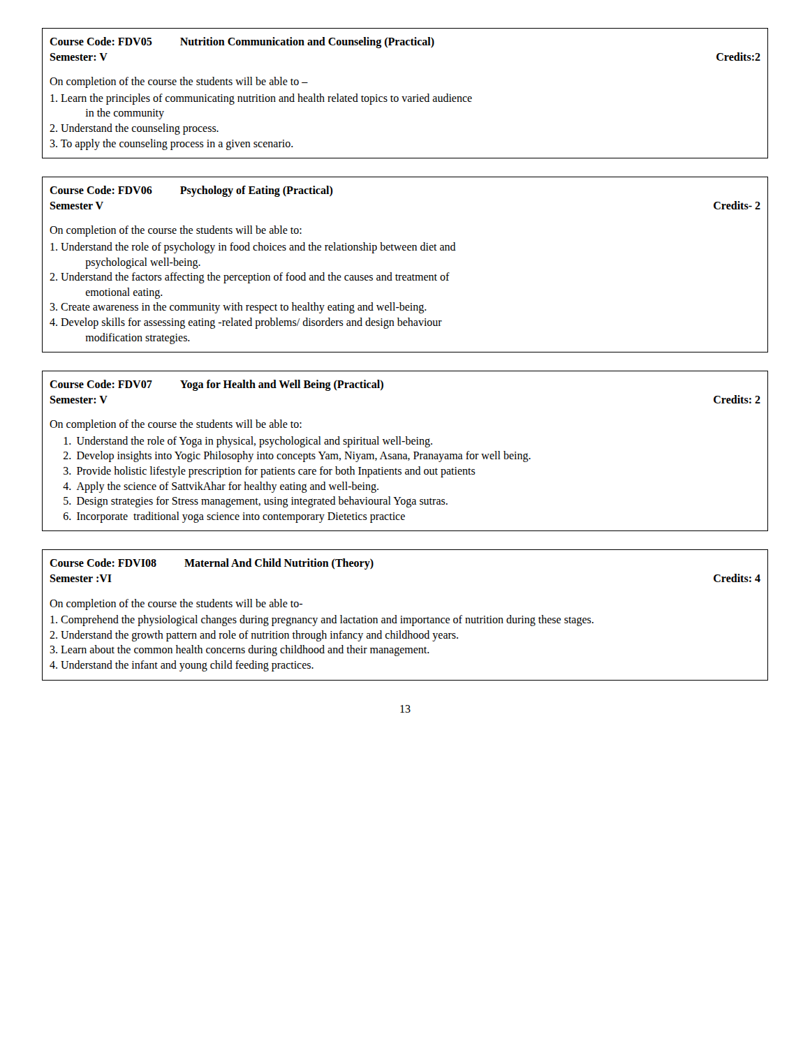Course Code: FDV05 Nutrition Communication and Counseling (Practical)
Semester: V Credits:2
On completion of the course the students will be able to –
1. Learn the principles of communicating nutrition and health related topics to varied audiencein the community
2. Understand the counseling process.
3. To apply the counseling process in a given scenario.
Course Code: FDV06 Psychology of Eating (Practical)
Semester V Credits- 2
On completion of the course the students will be able to:
1. Understand the role of psychology in food choices and the relationship between diet andpsychological well-being.
2. Understand the factors affecting the perception of food and the causes and treatment ofemotional eating.
3. Create awareness in the community with respect to healthy eating and well-being.
4. Develop skills for assessing eating -related problems/ disorders and design behaviourmodification strategies.
Course Code: FDV07 Yoga for Health and Well Being (Practical)
Semester: V Credits: 2
On completion of the course the students will be able to:
Understand the role of Yoga in physical, psychological and spiritual well-being.
Develop insights into Yogic Philosophy into concepts Yam, Niyam, Asana, Pranayama for well being.
Provide holistic lifestyle prescription for patients care for both Inpatients and out patients
Apply the science of SattvikAhar for healthy eating and well-being.
Design strategies for Stress management, using integrated behavioural Yoga sutras.
Incorporate traditional yoga science into contemporary Dietetics practice
Course Code: FDVI08 Maternal And Child Nutrition (Theory)
Semester :VI Credits: 4
On completion of the course the students will be able to-
1. Comprehend the physiological changes during pregnancy and lactation and importance of nutrition during these stages.
2. Understand the growth pattern and role of nutrition through infancy and childhood years.
3. Learn about the common health concerns during childhood and their management.
4. Understand the infant and young child feeding practices.
13